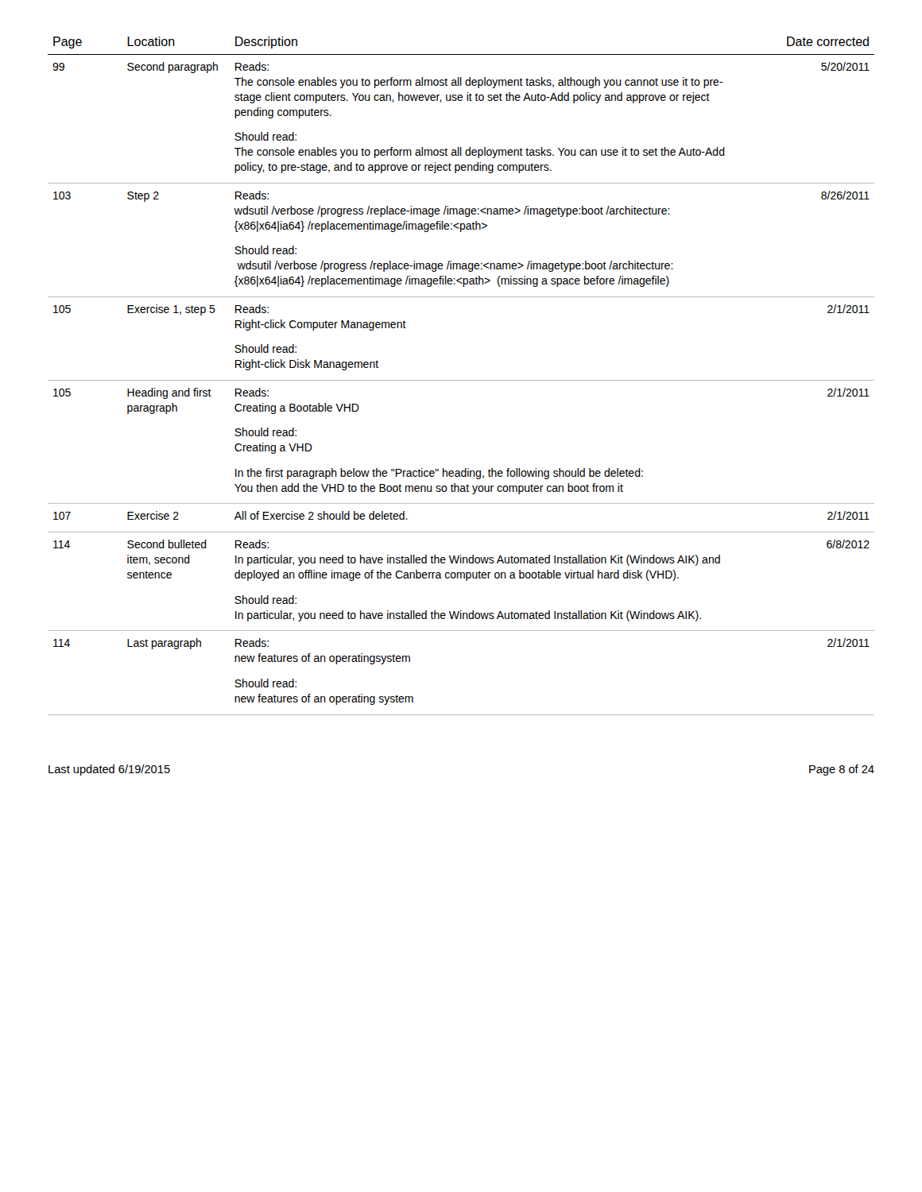| Page | Location | Description | Date corrected |
| --- | --- | --- | --- |
| 99 | Second paragraph | Reads: The console enables you to perform almost all deployment tasks, although you cannot use it to pre-stage client computers. You can, however, use it to set the Auto-Add policy and approve or reject pending computers. Should read: The console enables you to perform almost all deployment tasks. You can use it to set the Auto-Add policy, to pre-stage, and to approve or reject pending computers. | 5/20/2011 |
| 103 | Step 2 | Reads: wdsutil /verbose /progress /replace-image /image:<name> /imagetype:boot /architecture:{x86/x64/ia64} /replacementimage/imagefile:<path> Should read: wdsutil /verbose /progress /replace-image /image:<name> /imagetype:boot /architecture:{x86/x64/ia64} /replacementimage /imagefile:<path> (missing a space before /imagefile) | 8/26/2011 |
| 105 | Exercise 1, step 5 | Reads: Right-click Computer Management Should read: Right-click Disk Management | 2/1/2011 |
| 105 | Heading and first paragraph | Reads: Creating a Bootable VHD Should read: Creating a VHD In the first paragraph below the "Practice" heading, the following should be deleted: You then add the VHD to the Boot menu so that your computer can boot from it | 2/1/2011 |
| 107 | Exercise 2 | All of Exercise 2 should be deleted. | 2/1/2011 |
| 114 | Second bulleted item, second sentence | Reads: In particular, you need to have installed the Windows Automated Installation Kit (Windows AIK) and deployed an offline image of the Canberra computer on a bootable virtual hard disk (VHD). Should read: In particular, you need to have installed the Windows Automated Installation Kit (Windows AIK). | 6/8/2012 |
| 114 | Last paragraph | Reads: new features of an operatingsystem Should read: new features of an operating system | 2/1/2011 |
Last updated 6/19/2015 Page 8 of 24